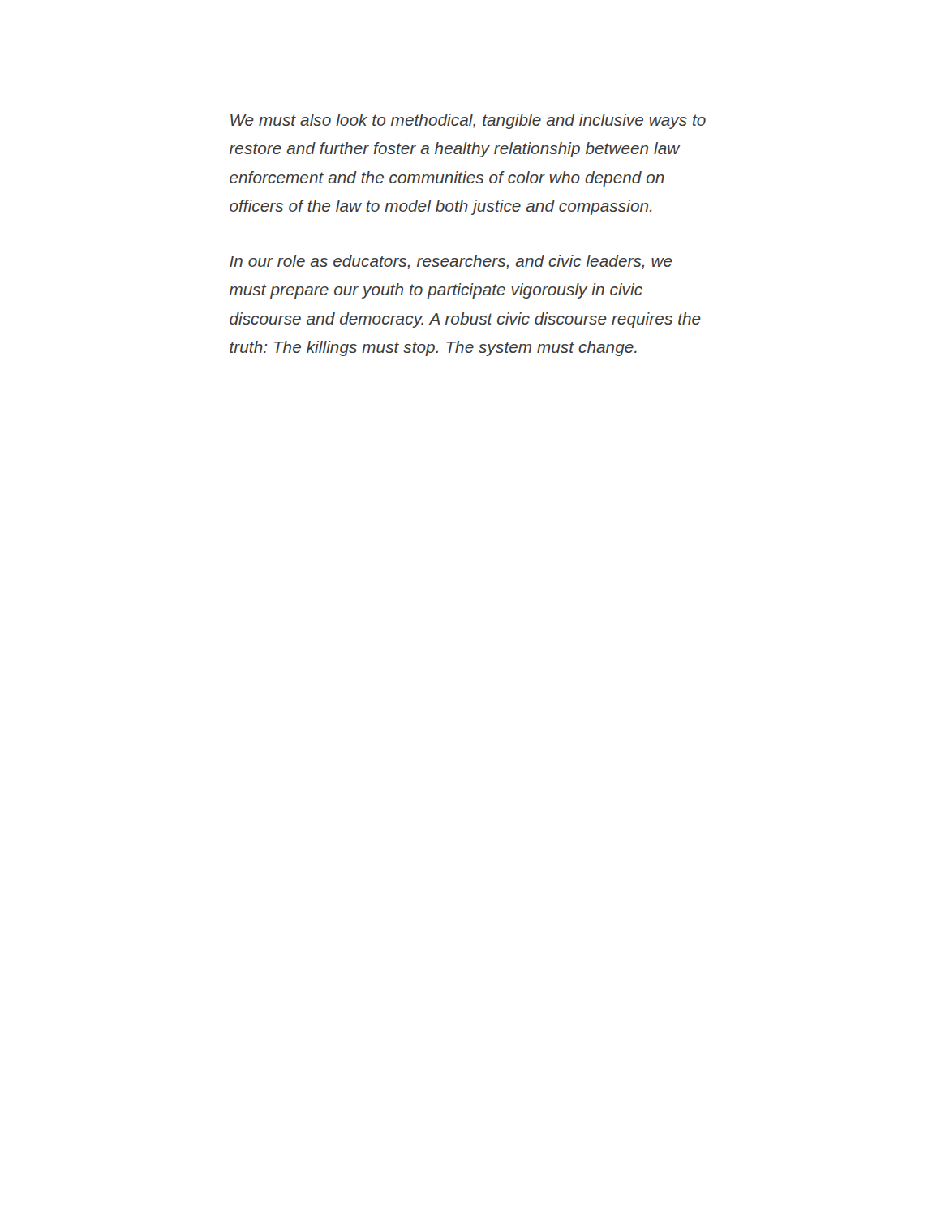We must also look to methodical, tangible and inclusive ways to restore and further foster a healthy relationship between law enforcement and the communities of color who depend on officers of the law to model both justice and compassion.
In our role as educators, researchers, and civic leaders, we must prepare our youth to participate vigorously in civic discourse and democracy. A robust civic discourse requires the truth: The killings must stop. The system must change.